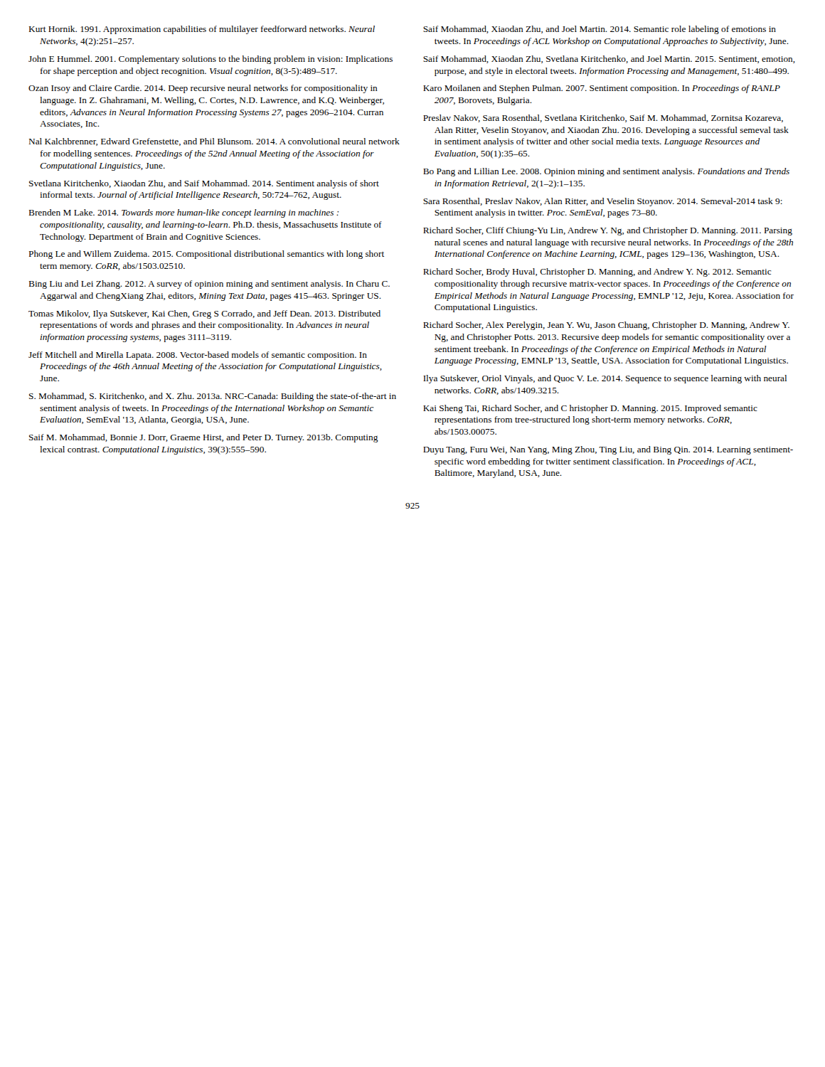Kurt Hornik. 1991. Approximation capabilities of multilayer feedforward networks. Neural Networks, 4(2):251–257.
John E Hummel. 2001. Complementary solutions to the binding problem in vision: Implications for shape perception and object recognition. Visual cognition, 8(3-5):489–517.
Ozan Irsoy and Claire Cardie. 2014. Deep recursive neural networks for compositionality in language. In Z. Ghahramani, M. Welling, C. Cortes, N.D. Lawrence, and K.Q. Weinberger, editors, Advances in Neural Information Processing Systems 27, pages 2096–2104. Curran Associates, Inc.
Nal Kalchbrenner, Edward Grefenstette, and Phil Blunsom. 2014. A convolutional neural network for modelling sentences. Proceedings of the 52nd Annual Meeting of the Association for Computational Linguistics, June.
Svetlana Kiritchenko, Xiaodan Zhu, and Saif Mohammad. 2014. Sentiment analysis of short informal texts. Journal of Artificial Intelligence Research, 50:724–762, August.
Brenden M Lake. 2014. Towards more human-like concept learning in machines : compositionality, causality, and learning-to-learn. Ph.D. thesis, Massachusetts Institute of Technology. Department of Brain and Cognitive Sciences.
Phong Le and Willem Zuidema. 2015. Compositional distributional semantics with long short term memory. CoRR, abs/1503.02510.
Bing Liu and Lei Zhang. 2012. A survey of opinion mining and sentiment analysis. In Charu C. Aggarwal and ChengXiang Zhai, editors, Mining Text Data, pages 415–463. Springer US.
Tomas Mikolov, Ilya Sutskever, Kai Chen, Greg S Corrado, and Jeff Dean. 2013. Distributed representations of words and phrases and their compositionality. In Advances in neural information processing systems, pages 3111–3119.
Jeff Mitchell and Mirella Lapata. 2008. Vector-based models of semantic composition. In Proceedings of the 46th Annual Meeting of the Association for Computational Linguistics, June.
S. Mohammad, S. Kiritchenko, and X. Zhu. 2013a. NRC-Canada: Building the state-of-the-art in sentiment analysis of tweets. In Proceedings of the International Workshop on Semantic Evaluation, SemEval '13, Atlanta, Georgia, USA, June.
Saif M. Mohammad, Bonnie J. Dorr, Graeme Hirst, and Peter D. Turney. 2013b. Computing lexical contrast. Computational Linguistics, 39(3):555–590.
Saif Mohammad, Xiaodan Zhu, and Joel Martin. 2014. Semantic role labeling of emotions in tweets. In Proceedings of ACL Workshop on Computational Approaches to Subjectivity, June.
Saif Mohammad, Xiaodan Zhu, Svetlana Kiritchenko, and Joel Martin. 2015. Sentiment, emotion, purpose, and style in electoral tweets. Information Processing and Management, 51:480–499.
Karo Moilanen and Stephen Pulman. 2007. Sentiment composition. In Proceedings of RANLP 2007, Borovets, Bulgaria.
Preslav Nakov, Sara Rosenthal, Svetlana Kiritchenko, Saif M. Mohammad, Zornitsa Kozareva, Alan Ritter, Veselin Stoyanov, and Xiaodan Zhu. 2016. Developing a successful semeval task in sentiment analysis of twitter and other social media texts. Language Resources and Evaluation, 50(1):35–65.
Bo Pang and Lillian Lee. 2008. Opinion mining and sentiment analysis. Foundations and Trends in Information Retrieval, 2(1–2):1–135.
Sara Rosenthal, Preslav Nakov, Alan Ritter, and Veselin Stoyanov. 2014. Semeval-2014 task 9: Sentiment analysis in twitter. Proc. SemEval, pages 73–80.
Richard Socher, Cliff Chiung-Yu Lin, Andrew Y. Ng, and Christopher D. Manning. 2011. Parsing natural scenes and natural language with recursive neural networks. In Proceedings of the 28th International Conference on Machine Learning, ICML, pages 129–136, Washington, USA.
Richard Socher, Brody Huval, Christopher D. Manning, and Andrew Y. Ng. 2012. Semantic compositionality through recursive matrix-vector spaces. In Proceedings of the Conference on Empirical Methods in Natural Language Processing, EMNLP '12, Jeju, Korea. Association for Computational Linguistics.
Richard Socher, Alex Perelygin, Jean Y. Wu, Jason Chuang, Christopher D. Manning, Andrew Y. Ng, and Christopher Potts. 2013. Recursive deep models for semantic compositionality over a sentiment treebank. In Proceedings of the Conference on Empirical Methods in Natural Language Processing, EMNLP '13, Seattle, USA. Association for Computational Linguistics.
Ilya Sutskever, Oriol Vinyals, and Quoc V. Le. 2014. Sequence to sequence learning with neural networks. CoRR, abs/1409.3215.
Kai Sheng Tai, Richard Socher, and C hristopher D. Manning. 2015. Improved semantic representations from tree-structured long short-term memory networks. CoRR, abs/1503.00075.
Duyu Tang, Furu Wei, Nan Yang, Ming Zhou, Ting Liu, and Bing Qin. 2014. Learning sentiment-specific word embedding for twitter sentiment classification. In Proceedings of ACL, Baltimore, Maryland, USA, June.
925